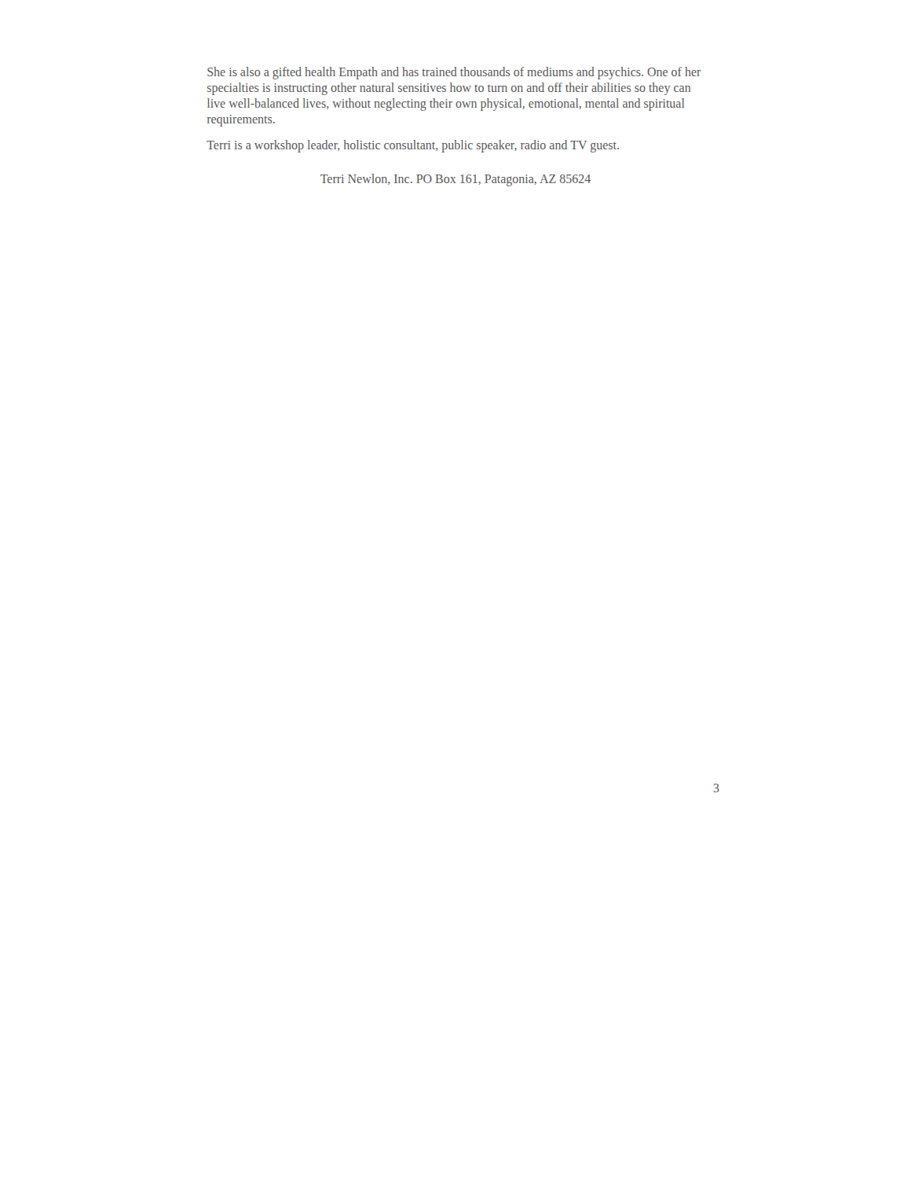She is also a gifted health Empath and has trained thousands of mediums and psychics. One of her specialties is instructing other natural sensitives how to turn on and off their abilities so they can live well-balanced lives, without neglecting their own physical, emotional, mental and spiritual requirements.
Terri is a workshop leader, holistic consultant, public speaker, radio and TV guest.
Terri Newlon, Inc. PO Box 161, Patagonia, AZ 85624
3